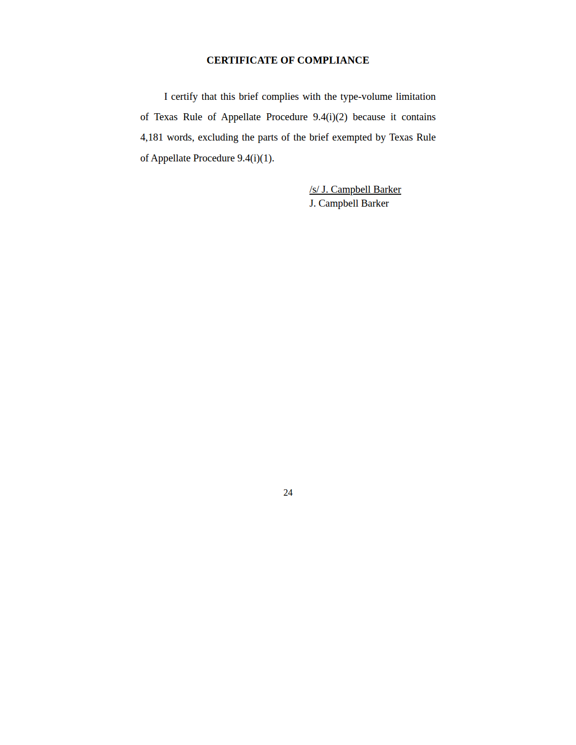CERTIFICATE OF COMPLIANCE
I certify that this brief complies with the type-volume limitation of Texas Rule of Appellate Procedure 9.4(i)(2) because it contains 4,181 words, excluding the parts of the brief exempted by Texas Rule of Appellate Procedure 9.4(i)(1).
/s/ J. Campbell Barker
J. Campbell Barker
24